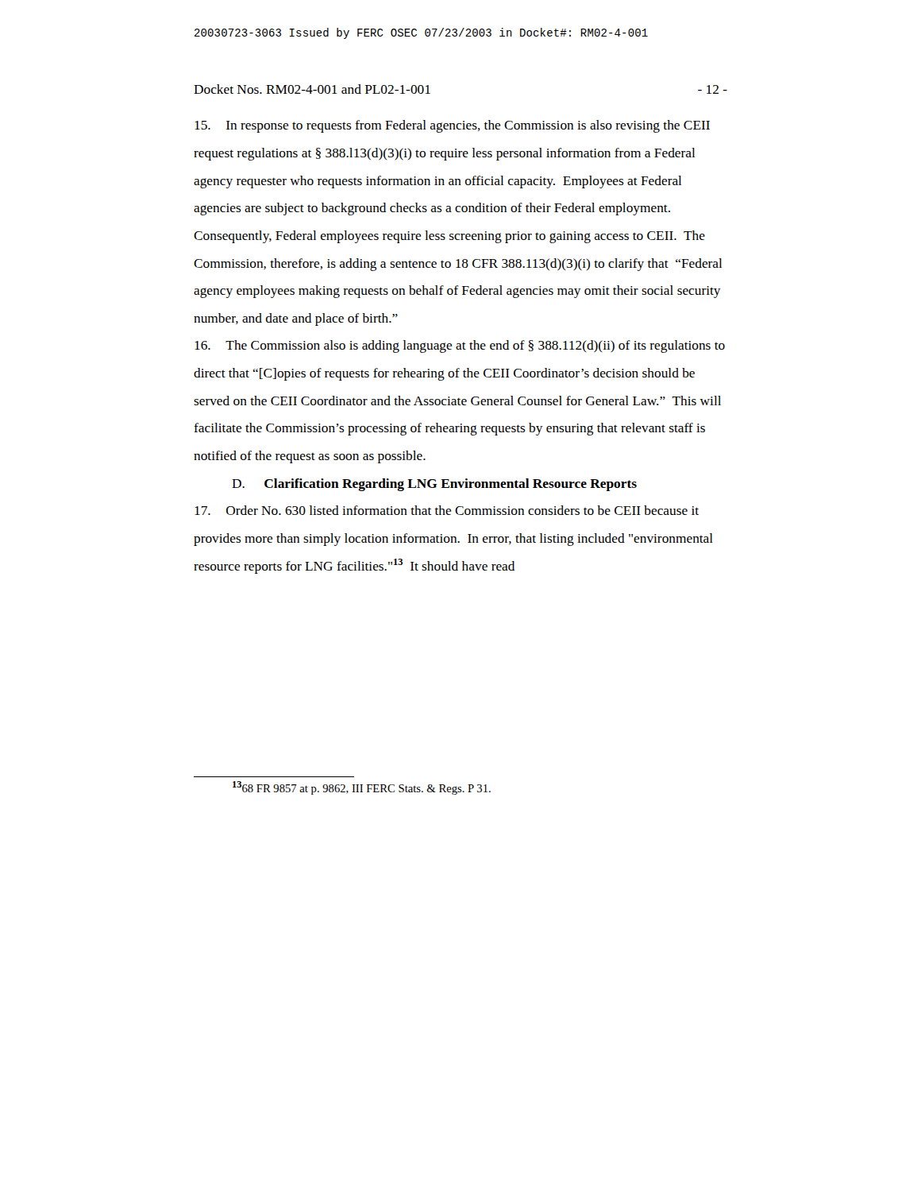20030723-3063 Issued by FERC OSEC 07/23/2003 in Docket#: RM02-4-001
Docket Nos. RM02-4-001 and PL02-1-001 - 12 -
15. In response to requests from Federal agencies, the Commission is also revising the CEII request regulations at § 388.l13(d)(3)(i) to require less personal information from a Federal agency requester who requests information in an official capacity. Employees at Federal agencies are subject to background checks as a condition of their Federal employment. Consequently, Federal employees require less screening prior to gaining access to CEII. The Commission, therefore, is adding a sentence to 18 CFR 388.113(d)(3)(i) to clarify that “Federal agency employees making requests on behalf of Federal agencies may omit their social security number, and date and place of birth.”
16. The Commission also is adding language at the end of § 388.112(d)(ii) of its regulations to direct that “[C]opies of requests for rehearing of the CEII Coordinator’s decision should be served on the CEII Coordinator and the Associate General Counsel for General Law.” This will facilitate the Commission’s processing of rehearing requests by ensuring that relevant staff is notified of the request as soon as possible.
D. Clarification Regarding LNG Environmental Resource Reports
17. Order No. 630 listed information that the Commission considers to be CEII because it provides more than simply location information. In error, that listing included "environmental resource reports for LNG facilities."13 It should have read
1368 FR 9857 at p. 9862, III FERC Stats. & Regs. P 31.